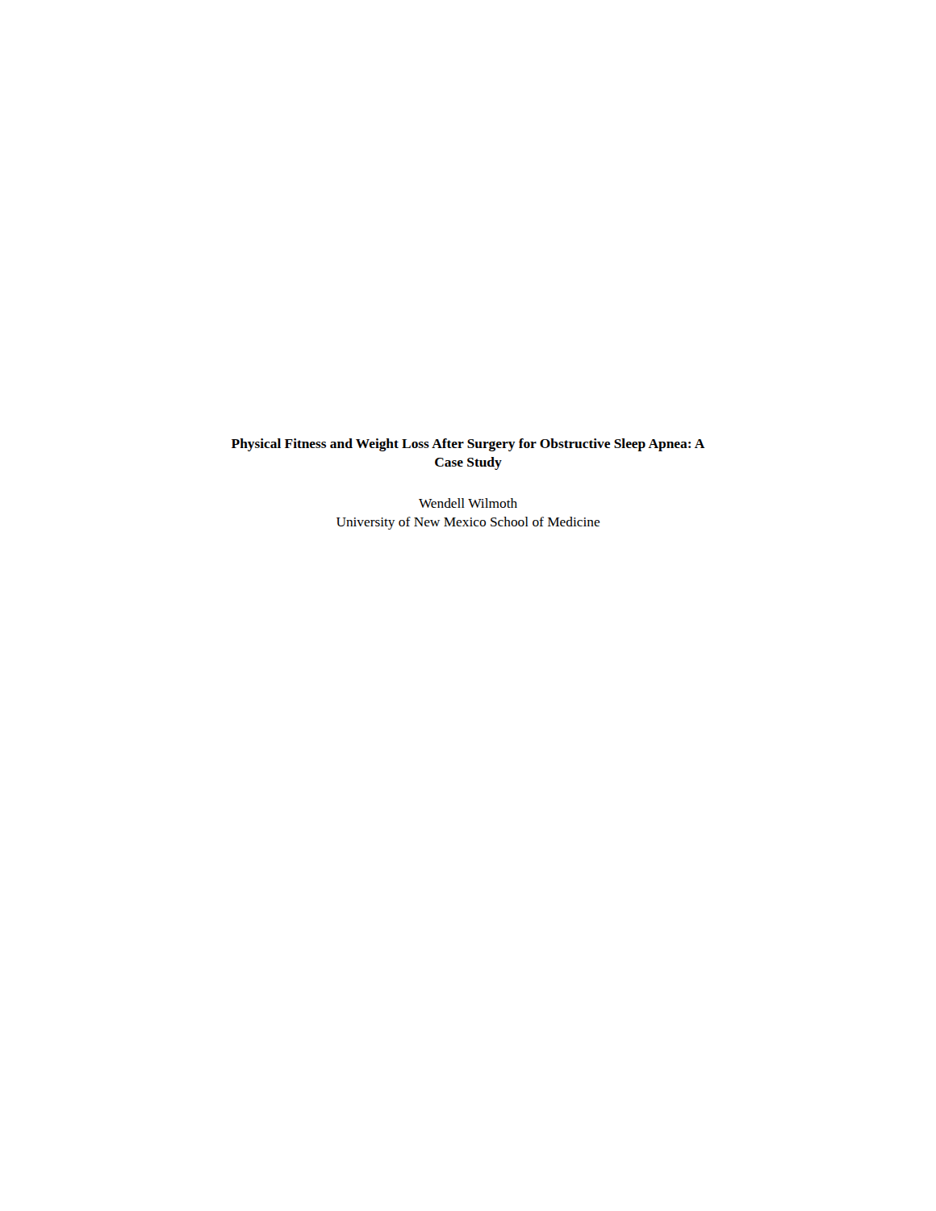Physical Fitness and Weight Loss After Surgery for Obstructive Sleep Apnea: A Case Study
Wendell Wilmoth University of New Mexico School of Medicine